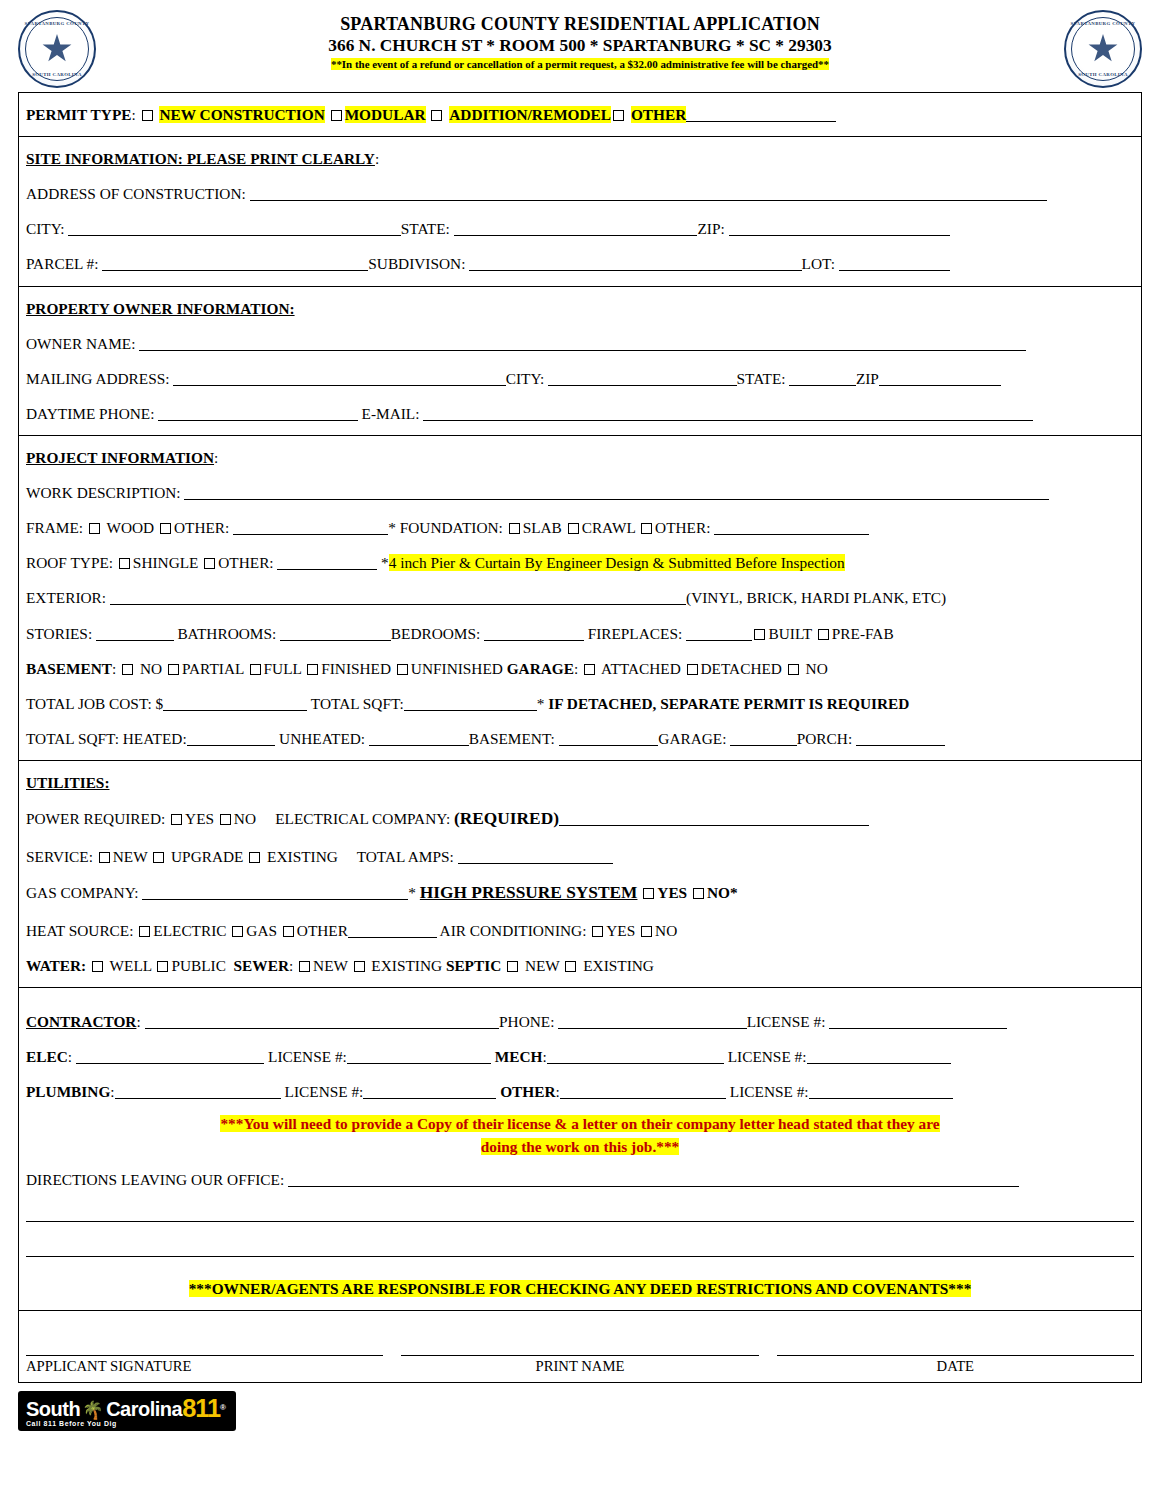SPARTANBURG COUNTY
SOUTH CAROLINA
SPARTANBURG COUNTY RESIDENTIAL APPLICATION
366 N. CHURCH ST * ROOM 500 * SPARTANBURG * SC * 29303
**In the event of a refund or cancellation of a permit request, a $32.00 administrative fee will be charged**
SPARTANBURG COUNTY
SOUTH CAROLINA
| PERMIT TYPE : NEW CONSTRUCTION MODULAR ADDITION/REMODEL OTHER |
| SITE INFORMATION: PLEASE PRINT CLEARLY : ADDRESS OF CONSTRUCTION: CITY: STATE: ZIP: PARCEL #: SUBDIVISON: LOT: |
| PROPERTY OWNER INFORMATION: OWNER NAME: MAILING ADDRESS: CITY: STATE: ZIP DAYTIME PHONE: E-MAIL: |
| PROJECT INFORMATION : WORK DESCRIPTION: FRAME: WOOD OTHER: * FOUNDATION: SLAB CRAWL OTHER: ROOF TYPE: SHINGLE OTHER: * 4 inch Pier & Curtain By Engineer Design & Submitted Before Inspection EXTERIOR: (VINYL, BRICK, HARDI PLANK, ETC) STORIES: BATHROOMS: BEDROOMS: FIREPLACES: BUILT PRE-FAB BASEMENT : NO PARTIAL FULL FINISHED UNFINISHED GARAGE : ATTACHED DETACHED NO TOTAL JOB COST: $ TOTAL SQFT: * IF DETACHED, SEPARATE PERMIT IS REQUIRED TOTAL SQFT: HEATED: UNHEATED: BASEMENT: GARAGE: PORCH: |
| UTILITIES: POWER REQUIRED: YES NO ELECTRICAL COMPANY: (REQUIRED) SERVICE: NEW UPGRADE EXISTING TOTAL AMPS: GAS COMPANY: * HIGH PRESSURE SYSTEM YES NO* HEAT SOURCE: ELECTRIC GAS OTHER AIR CONDITIONING: YES NO WATER: WELL PUBLIC SEWER : NEW EXISTING SEPTIC NEW EXISTING |
| CONTRACTOR : PHONE: LICENSE #: ELEC : LICENSE #: MECH : LICENSE #: PLUMBING : LICENSE #: OTHER : LICENSE #: ***You will need to provide a Copy of their license & a letter on their company letter head stated that they are doing the work on this job.*** DIRECTIONS LEAVING OUR OFFICE: ***OWNER/AGENTS ARE RESPONSIBLE FOR CHECKING ANY DEED RESTRICTIONS AND COVENANTS*** |
| APPLICANT SIGNATURE PRINT NAME DATE |
South🌴Carolina 811® Call 811 Before You Dig